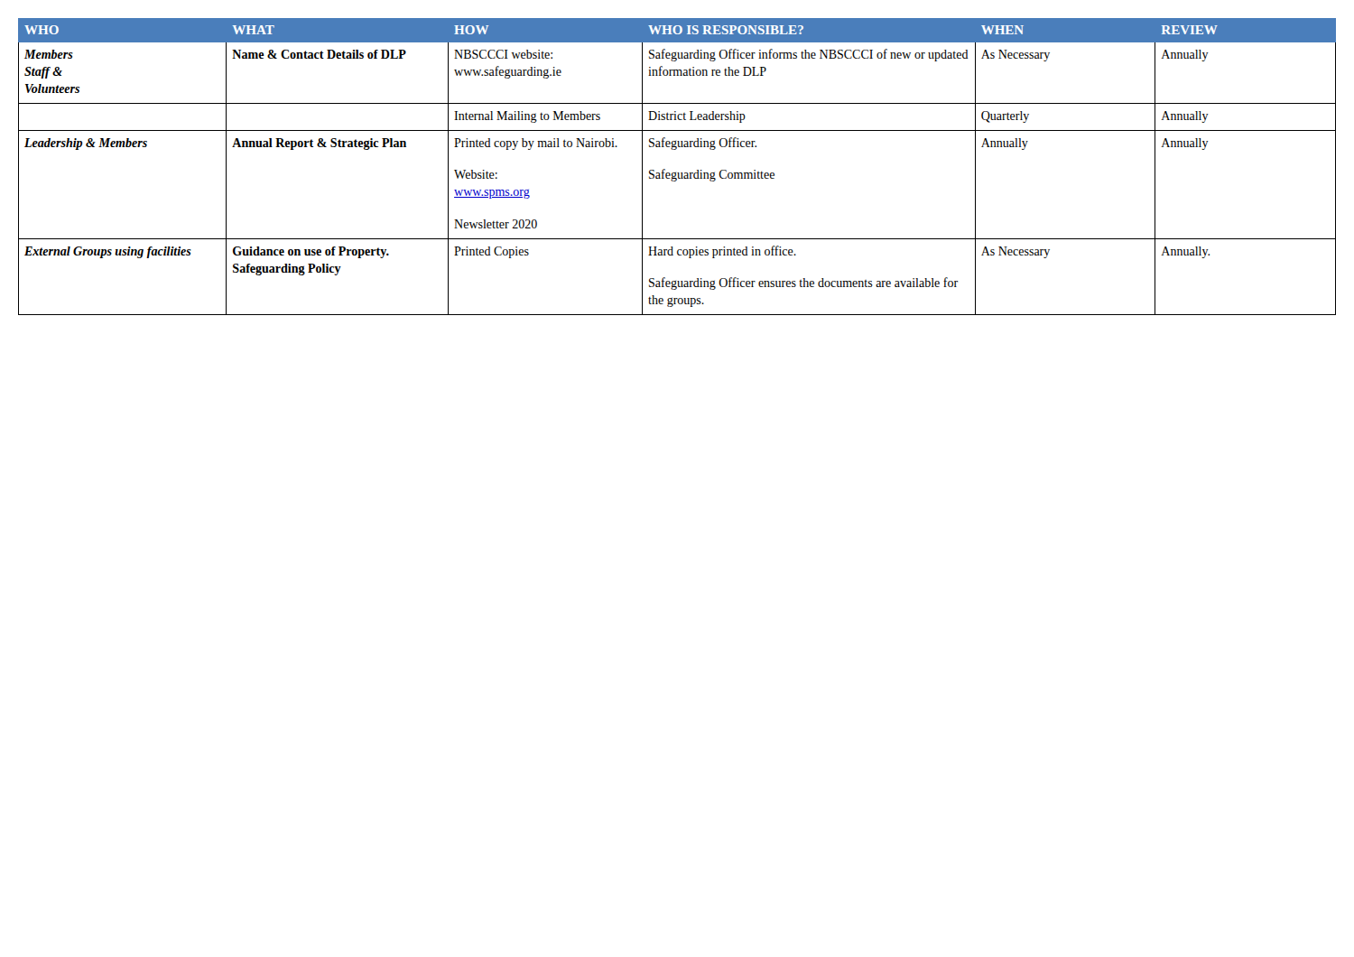| WHO | WHAT | HOW | WHO IS RESPONSIBLE? | WHEN | REVIEW |
| --- | --- | --- | --- | --- | --- |
| Members Staff & Volunteers | Name & Contact Details of DLP | NBSCCCI website: www.safeguarding.ie | Safeguarding Officer informs the NBSCCCI of new or updated information re the DLP | As Necessary | Annually |
| | | Internal Mailing to Members | District Leadership | Quarterly | Annually |
| Leadership & Members | Annual Report & Strategic Plan | Printed copy by mail to Nairobi. Website: www.spms.org Newsletter 2020 | Safeguarding Officer. Safeguarding Committee | Annually | Annually |
| External Groups using facilities | Guidance on use of Property. Safeguarding Policy | Printed Copies | Hard copies printed in office. Safeguarding Officer ensures the documents are available for the groups. | As Necessary | Annually. |